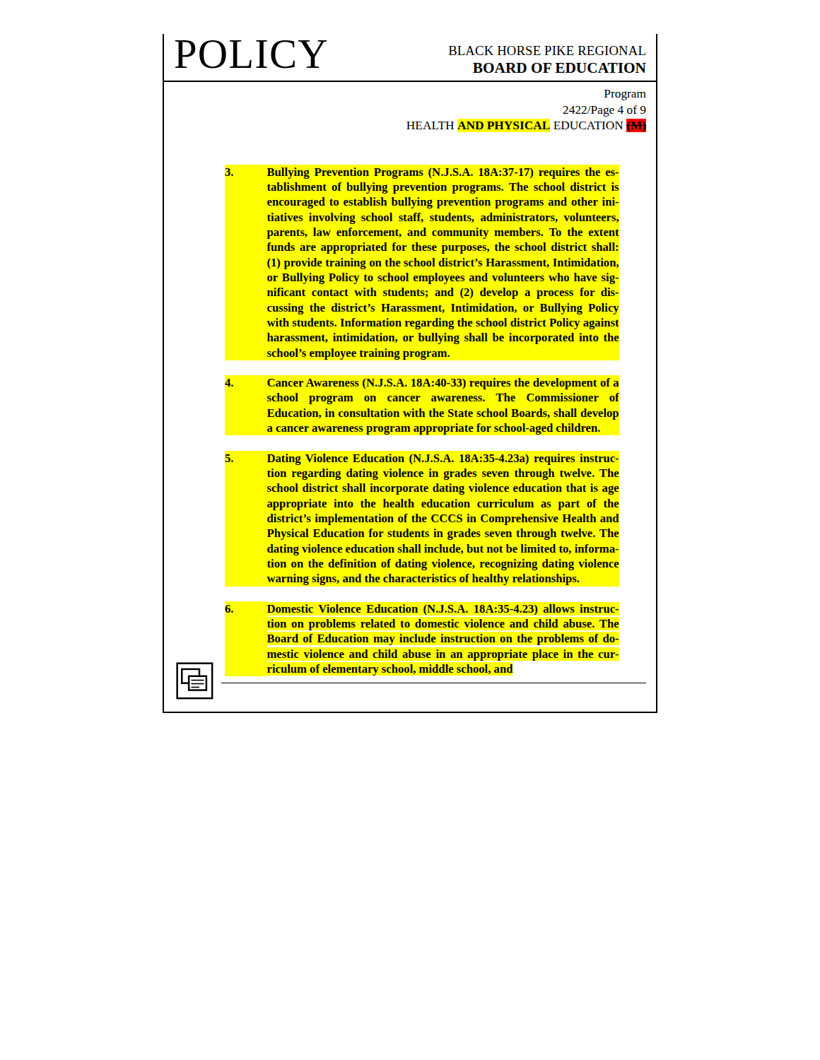POLICY
BLACK HORSE PIKE REGIONAL
BOARD OF EDUCATION
Program
2422/Page 4 of 9
HEALTH AND PHYSICAL EDUCATION (M)
3.
Bullying Prevention Programs (N.J.S.A. 18A:37-17) requires the establishment of bullying prevention programs. The school district is encouraged to establish bullying prevention programs and other initiatives involving school staff, students, administrators, volunteers, parents, law enforcement, and community members. To the extent funds are appropriated for these purposes, the school district shall: (1) provide training on the school district’s Harassment, Intimidation, or Bullying Policy to school employees and volunteers who have significant contact with students; and (2) develop a process for discussing the district’s Harassment, Intimidation, or Bullying Policy with students. Information regarding the school district Policy against harassment, intimidation, or bullying shall be incorporated into the school’s employee training program.
4.
Cancer Awareness (N.J.S.A. 18A:40-33) requires the development of a school program on cancer awareness. The Commissioner of Education, in consultation with the State school Boards, shall develop a cancer awareness program appropriate for school-aged children.
5.
Dating Violence Education (N.J.S.A. 18A:35-4.23a) requires instruction regarding dating violence in grades seven through twelve. The school district shall incorporate dating violence education that is age appropriate into the health education curriculum as part of the district’s implementation of the CCCS in Comprehensive Health and Physical Education for students in grades seven through twelve. The dating violence education shall include, but not be limited to, information on the definition of dating violence, recognizing dating violence warning signs, and the characteristics of healthy relationships.
6.
Domestic Violence Education (N.J.S.A. 18A:35-4.23) allows instruction on problems related to domestic violence and child abuse. The Board of Education may include instruction on the problems of domestic violence and child abuse in an appropriate place in the curriculum of elementary school, middle school, and